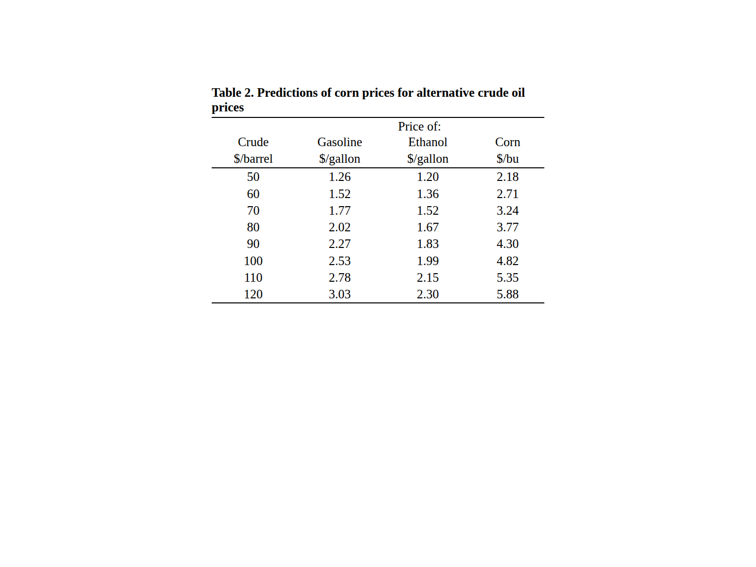Table 2. Predictions of corn prices for alternative crude oil prices
| | Price of: |
| --- | --- |
| Crude | Gasoline | Ethanol | Corn |
| $/barrel | $/gallon | $/gallon | $/bu |
| 50 | 1.26 | 1.20 | 2.18 |
| 60 | 1.52 | 1.36 | 2.71 |
| 70 | 1.77 | 1.52 | 3.24 |
| 80 | 2.02 | 1.67 | 3.77 |
| 90 | 2.27 | 1.83 | 4.30 |
| 100 | 2.53 | 1.99 | 4.82 |
| 110 | 2.78 | 2.15 | 5.35 |
| 120 | 3.03 | 2.30 | 5.88 |